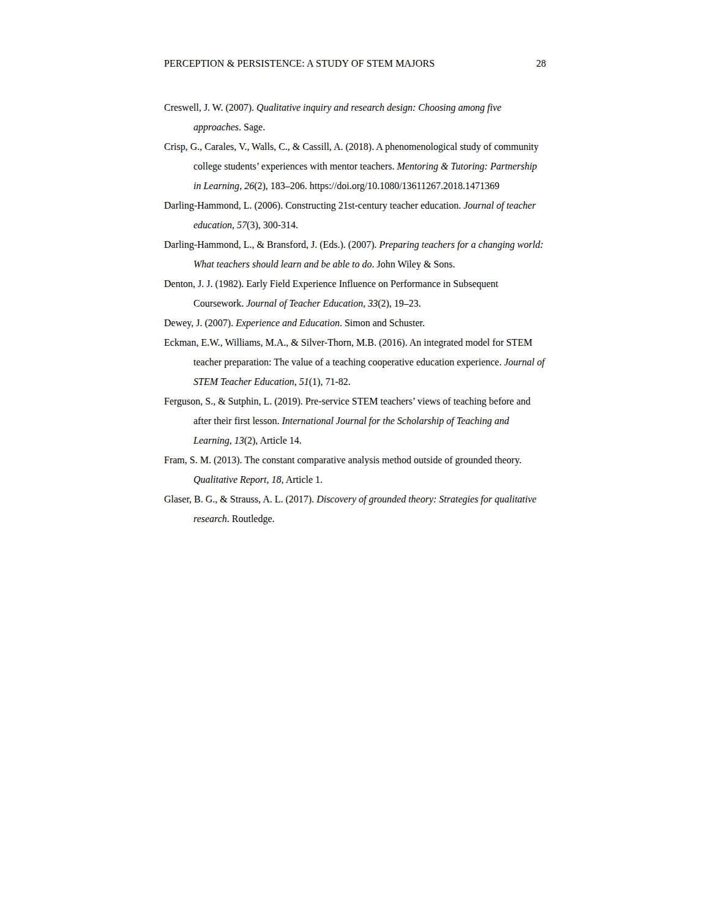Perception & Persistence: A Study of STEM Majors 28
Creswell, J. W. (2007). Qualitative inquiry and research design: Choosing among five approaches. Sage.
Crisp, G., Carales, V., Walls, C., & Cassill, A. (2018). A phenomenological study of community college students’ experiences with mentor teachers. Mentoring & Tutoring: Partnership in Learning, 26(2), 183–206. https://doi.org/10.1080/13611267.2018.1471369
Darling-Hammond, L. (2006). Constructing 21st-century teacher education. Journal of teacher education, 57(3), 300-314.
Darling-Hammond, L., & Bransford, J. (Eds.). (2007). Preparing teachers for a changing world: What teachers should learn and be able to do. John Wiley & Sons.
Denton, J. J. (1982). Early Field Experience Influence on Performance in Subsequent Coursework. Journal of Teacher Education, 33(2), 19–23.
Dewey, J. (2007). Experience and Education. Simon and Schuster.
Eckman, E.W., Williams, M.A., & Silver-Thorn, M.B. (2016). An integrated model for STEM teacher preparation: The value of a teaching cooperative education experience. Journal of STEM Teacher Education, 51(1), 71-82.
Ferguson, S., & Sutphin, L. (2019). Pre-service STEM teachers’ views of teaching before and after their first lesson. International Journal for the Scholarship of Teaching and Learning, 13(2), Article 14.
Fram, S. M. (2013). The constant comparative analysis method outside of grounded theory. Qualitative Report, 18, Article 1.
Glaser, B. G., & Strauss, A. L. (2017). Discovery of grounded theory: Strategies for qualitative research. Routledge.